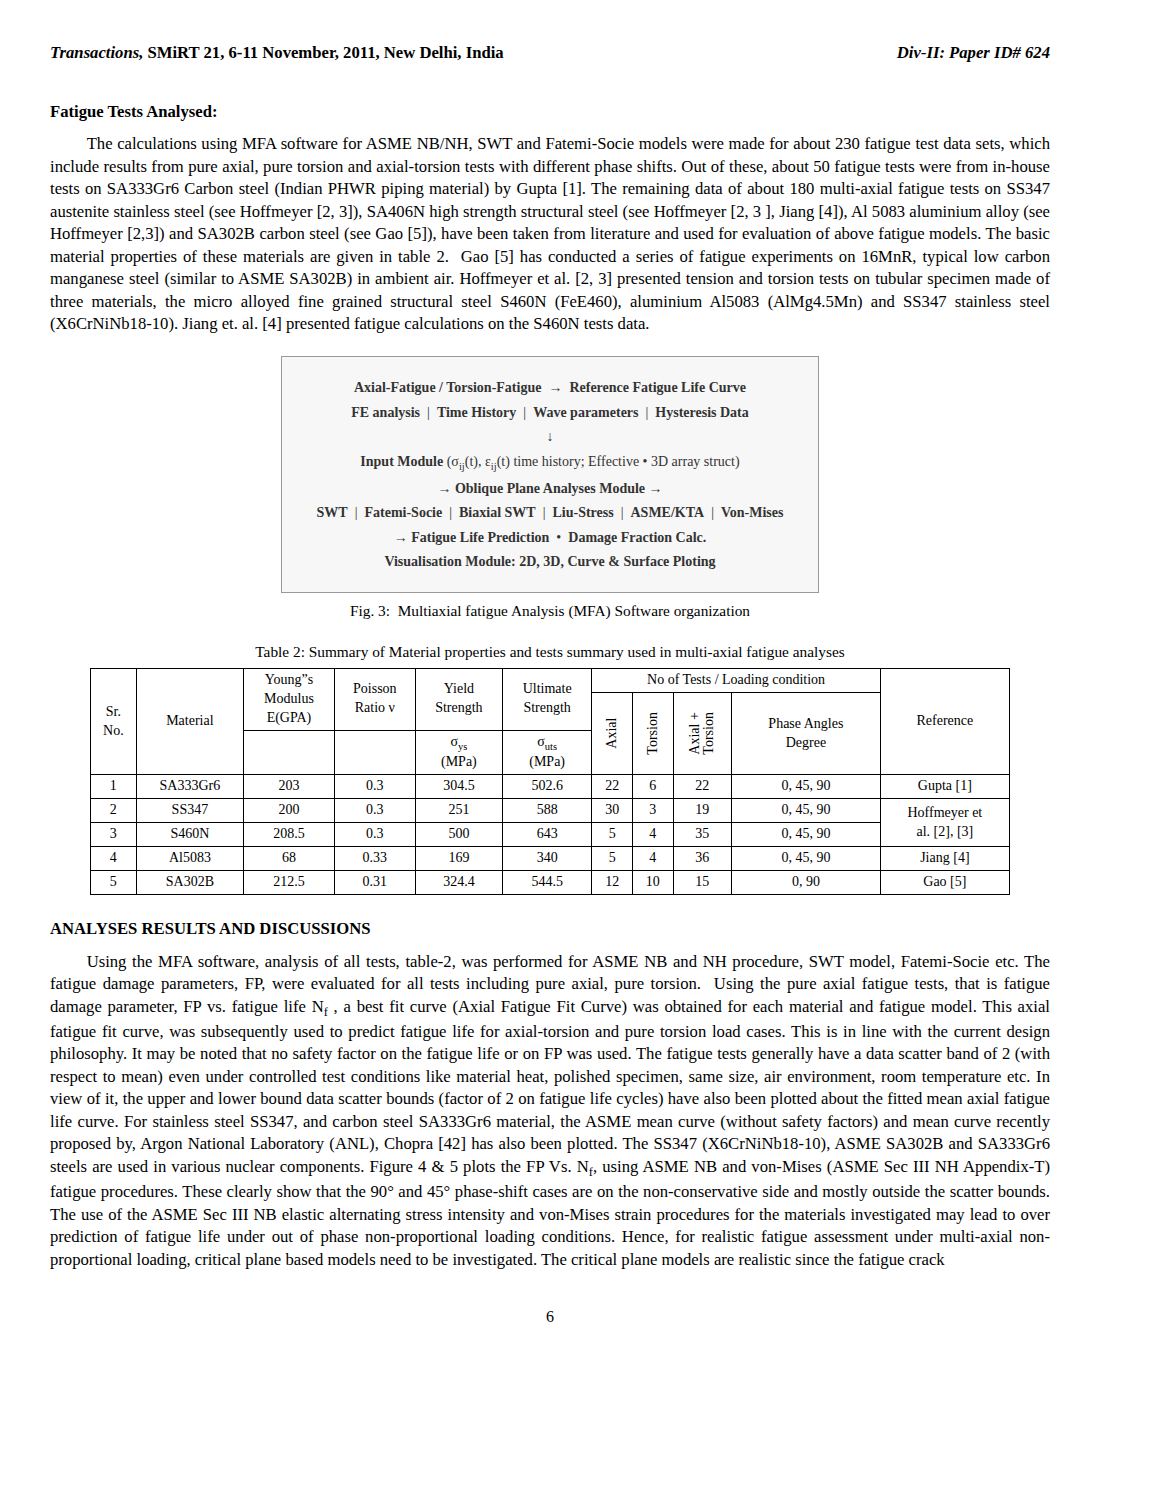Transactions, SMiRT 21, 6-11 November, 2011, New Delhi, India
Div-II: Paper ID# 624
Fatigue Tests Analysed:
The calculations using MFA software for ASME NB/NH, SWT and Fatemi-Socie models were made for about 230 fatigue test data sets, which include results from pure axial, pure torsion and axial-torsion tests with different phase shifts. Out of these, about 50 fatigue tests were from in-house tests on SA333Gr6 Carbon steel (Indian PHWR piping material) by Gupta [1]. The remaining data of about 180 multi-axial fatigue tests on SS347 austenite stainless steel (see Hoffmeyer [2, 3]), SA406N high strength structural steel (see Hoffmeyer [2, 3 ], Jiang [4]), Al 5083 aluminium alloy (see Hoffmeyer [2,3]) and SA302B carbon steel (see Gao [5]), have been taken from literature and used for evaluation of above fatigue models. The basic material properties of these materials are given in table 2. Gao [5] has conducted a series of fatigue experiments on 16MnR, typical low carbon manganese steel (similar to ASME SA302B) in ambient air. Hoffmeyer et al. [2, 3] presented tension and torsion tests on tubular specimen made of three materials, the micro alloyed fine grained structural steel S460N (FeE460), aluminium Al5083 (AlMg4.5Mn) and SS347 stainless steel (X6CrNiNb18-10). Jiang et. al. [4] presented fatigue calculations on the S460N tests data.
Axial-Fatigue / Torsion-Fatigue → Reference Fatigue Life Curve FE analysis | Time History | Wave parameters | Hysteresis Data ↓ Input Module (σij(t), εij(t) time history; Effective • 3D array struct) → Oblique Plane Analyses Module → SWT | Fatemi-Socie | Biaxial SWT | Liu-Stress | ASME/KTA | Von-Mises → Fatigue Life Prediction • Damage Fraction Calc. Visualisation Module: 2D, 3D, Curve & Surface Ploting
Fig. 3: Multiaxial fatigue Analysis (MFA) Software organization
Table 2: Summary of Material properties and tests summary used in multi-axial fatigue analyses
| Sr. No. | Material | Young”s Modulus E(GPA) | Poisson Ratio ν | Yield Strength | Ultimate Strength | No of Tests / Loading condition | Reference |
| --- | --- | --- | --- | --- | --- | --- | --- |
| Axial | Torsion | Axial + Torsion | Phase Angles Degree |
| | | σ ys (MPa) | σ uts (MPa) |
| 1 | SA333Gr6 | 203 | 0.3 | 304.5 | 502.6 | 22 | 6 | 22 | 0, 45, 90 | Gupta [1] |
| 2 | SS347 | 200 | 0.3 | 251 | 588 | 30 | 3 | 19 | 0, 45, 90 | Hoffmeyer et al. [2], [3] |
| 3 | S460N | 208.5 | 0.3 | 500 | 643 | 5 | 4 | 35 | 0, 45, 90 |
| 4 | Al5083 | 68 | 0.33 | 169 | 340 | 5 | 4 | 36 | 0, 45, 90 | Jiang [4] |
| 5 | SA302B | 212.5 | 0.31 | 324.4 | 544.5 | 12 | 10 | 15 | 0, 90 | Gao [5] |
ANALYSES RESULTS AND DISCUSSIONS
Using the MFA software, analysis of all tests, table-2, was performed for ASME NB and NH procedure, SWT model, Fatemi-Socie etc. The fatigue damage parameters, FP, were evaluated for all tests including pure axial, pure torsion. Using the pure axial fatigue tests, that is fatigue damage parameter, FP vs. fatigue life Nf , a best fit curve (Axial Fatigue Fit Curve) was obtained for each material and fatigue model. This axial fatigue fit curve, was subsequently used to predict fatigue life for axial-torsion and pure torsion load cases. This is in line with the current design philosophy. It may be noted that no safety factor on the fatigue life or on FP was used. The fatigue tests generally have a data scatter band of 2 (with respect to mean) even under controlled test conditions like material heat, polished specimen, same size, air environment, room temperature etc. In view of it, the upper and lower bound data scatter bounds (factor of 2 on fatigue life cycles) have also been plotted about the fitted mean axial fatigue life curve. For stainless steel SS347, and carbon steel SA333Gr6 material, the ASME mean curve (without safety factors) and mean curve recently proposed by, Argon National Laboratory (ANL), Chopra [42] has also been plotted. The SS347 (X6CrNiNb18-10), ASME SA302B and SA333Gr6 steels are used in various nuclear components. Figure 4 & 5 plots the FP Vs. Nf, using ASME NB and von-Mises (ASME Sec III NH Appendix-T) fatigue procedures. These clearly show that the 90° and 45° phase-shift cases are on the non-conservative side and mostly outside the scatter bounds. The use of the ASME Sec III NB elastic alternating stress intensity and von-Mises strain procedures for the materials investigated may lead to over prediction of fatigue life under out of phase non-proportional loading conditions. Hence, for realistic fatigue assessment under multi-axial non-proportional loading, critical plane based models need to be investigated. The critical plane models are realistic since the fatigue crack
6